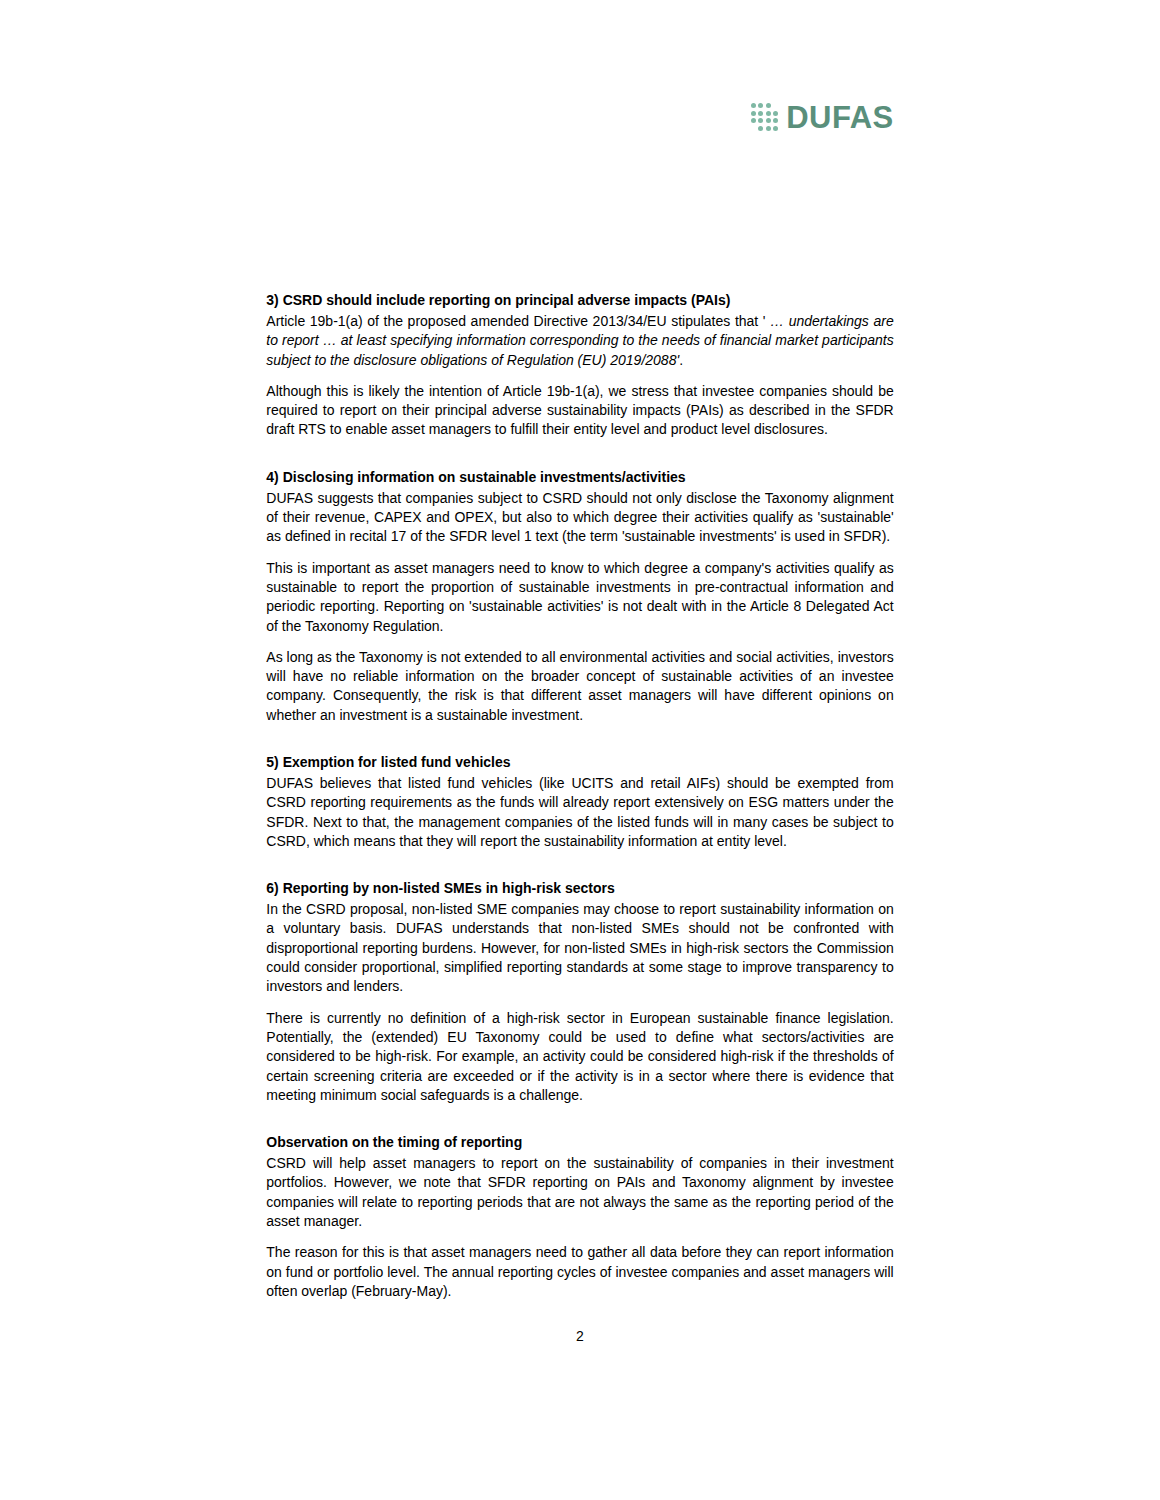DUFAS
3) CSRD should include reporting on principal adverse impacts (PAIs)
Article 19b-1(a) of the proposed amended Directive 2013/34/EU stipulates that ' … undertakings are to report … at least specifying information corresponding to the needs of financial market participants subject to the disclosure obligations of Regulation (EU) 2019/2088'.
Although this is likely the intention of Article 19b-1(a), we stress that investee companies should be required to report on their principal adverse sustainability impacts (PAIs) as described in the SFDR draft RTS to enable asset managers to fulfill their entity level and product level disclosures.
4) Disclosing information on sustainable investments/activities
DUFAS suggests that companies subject to CSRD should not only disclose the Taxonomy alignment of their revenue, CAPEX and OPEX, but also to which degree their activities qualify as 'sustainable' as defined in recital 17 of the SFDR level 1 text (the term 'sustainable investments' is used in SFDR).
This is important as asset managers need to know to which degree a company's activities qualify as sustainable to report the proportion of sustainable investments in pre-contractual information and periodic reporting. Reporting on 'sustainable activities' is not dealt with in the Article 8 Delegated Act of the Taxonomy Regulation.
As long as the Taxonomy is not extended to all environmental activities and social activities, investors will have no reliable information on the broader concept of sustainable activities of an investee company. Consequently, the risk is that different asset managers will have different opinions on whether an investment is a sustainable investment.
5) Exemption for listed fund vehicles
DUFAS believes that listed fund vehicles (like UCITS and retail AIFs) should be exempted from CSRD reporting requirements as the funds will already report extensively on ESG matters under the SFDR. Next to that, the management companies of the listed funds will in many cases be subject to CSRD, which means that they will report the sustainability information at entity level.
6) Reporting by non-listed SMEs in high-risk sectors
In the CSRD proposal, non-listed SME companies may choose to report sustainability information on a voluntary basis. DUFAS understands that non-listed SMEs should not be confronted with disproportional reporting burdens. However, for non-listed SMEs in high-risk sectors the Commission could consider proportional, simplified reporting standards at some stage to improve transparency to investors and lenders.
There is currently no definition of a high-risk sector in European sustainable finance legislation. Potentially, the (extended) EU Taxonomy could be used to define what sectors/activities are considered to be high-risk. For example, an activity could be considered high-risk if the thresholds of certain screening criteria are exceeded or if the activity is in a sector where there is evidence that meeting minimum social safeguards is a challenge.
Observation on the timing of reporting
CSRD will help asset managers to report on the sustainability of companies in their investment portfolios. However, we note that SFDR reporting on PAIs and Taxonomy alignment by investee companies will relate to reporting periods that are not always the same as the reporting period of the asset manager.
The reason for this is that asset managers need to gather all data before they can report information on fund or portfolio level. The annual reporting cycles of investee companies and asset managers will often overlap (February-May).
2